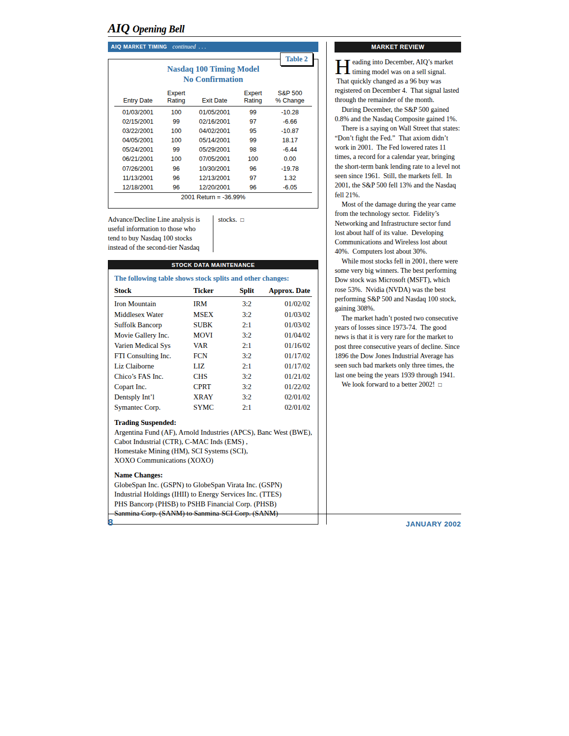AIQ Opening Bell
AIQ MARKET TIMING continued . . .
Table 2
Nasdaq 100 Timing Model
No Confirmation
| | Expert | | Expert | S&P 500 |
| --- | --- | --- | --- | --- |
| Entry Date | Rating | Exit Date | Rating | % Change |
| 01/03/2001 | 100 | 01/05/2001 | 99 | -10.28 |
| 02/15/2001 | 99 | 02/16/2001 | 97 | -6.66 |
| 03/22/2001 | 100 | 04/02/2001 | 95 | -10.87 |
| 04/05/2001 | 100 | 05/14/2001 | 99 | 18.17 |
| 05/24/2001 | 99 | 05/29/2001 | 98 | -6.44 |
| 06/21/2001 | 100 | 07/05/2001 | 100 | 0.00 |
| 07/26/2001 | 96 | 10/30/2001 | 96 | -19.78 |
| 11/13/2001 | 96 | 12/13/2001 | 97 | 1.32 |
| 12/18/2001 | 96 | 12/20/2001 | 96 | -6.05 |
| 2001 Return = -36.99% |
Advance/Decline Line analysis is useful information to those who tend to buy Nasdaq 100 stocks instead of the second-tier Nasdaq
stocks. □
STOCK DATA MAINTENANCE
The following table shows stock splits and other changes:
| Stock | Ticker | Split | Approx. Date |
| --- | --- | --- | --- |
| Iron Mountain | IRM | 3:2 | 01/02/02 |
| Middlesex Water | MSEX | 3:2 | 01/03/02 |
| Suffolk Bancorp | SUBK | 2:1 | 01/03/02 |
| Movie Gallery Inc. | MOVI | 3:2 | 01/04/02 |
| Varien Medical Sys | VAR | 2:1 | 01/16/02 |
| FTI Consulting Inc. | FCN | 3:2 | 01/17/02 |
| Liz Claiborne | LIZ | 2:1 | 01/17/02 |
| Chico’s FAS Inc. | CHS | 3:2 | 01/21/02 |
| Copart Inc. | CPRT | 3:2 | 01/22/02 |
| Dentsply Int’l | XRAY | 3:2 | 02/01/02 |
| Symantec Corp. | SYMC | 2:1 | 02/01/02 |
Trading Suspended:
Argentina Fund (AF), Arnold Industries (APCS), Banc West (BWE), Cabot Industrial (CTR), C-MAC Inds (EMS) ,
Homestake Mining (HM), SCI Systems (SCI),
XOXO Communications (XOXO)
Name Changes:
GlobeSpan Inc. (GSPN) to GlobeSpan Virata Inc. (GSPN)
Industrial Holdings (IHII) to Energy Services Inc. (TTES)
PHS Bancorp (PHSB) to PSHB Financial Corp. (PHSB)
Sanmina Corp. (SANM) to Sanmina-SCI Corp. (SANM)
MARKET REVIEW
Heading into December, AIQ’s market timing model was on a sell signal. That quickly changed as a 96 buy was registered on December 4. That signal lasted through the remainder of the month.
During December, the S&P 500 gained 0.8% and the Nasdaq Composite gained 1%.
There is a saying on Wall Street that states: “Don’t fight the Fed.” That axiom didn’t work in 2001. The Fed lowered rates 11 times, a record for a calendar year, bringing the short-term bank lending rate to a level not seen since 1961. Still, the markets fell. In 2001, the S&P 500 fell 13% and the Nasdaq fell 21%.
Most of the damage during the year came from the technology sector. Fidelity’s Networking and Infrastructure sector fund lost about half of its value. Developing Communications and Wireless lost about 40%. Computers lost about 30%.
While most stocks fell in 2001, there were some very big winners. The best performing Dow stock was Microsoft (MSFT), which rose 53%. Nvidia (NVDA) was the best performing S&P 500 and Nasdaq 100 stock, gaining 308%.
The market hadn’t posted two consecutive years of losses since 1973-74. The good news is that it is very rare for the market to post three consecutive years of decline. Since 1896 the Dow Jones Industrial Average has seen such bad markets only three times, the last one being the years 1939 through 1941.
We look forward to a better 2002! □
8
JANUARY 2002